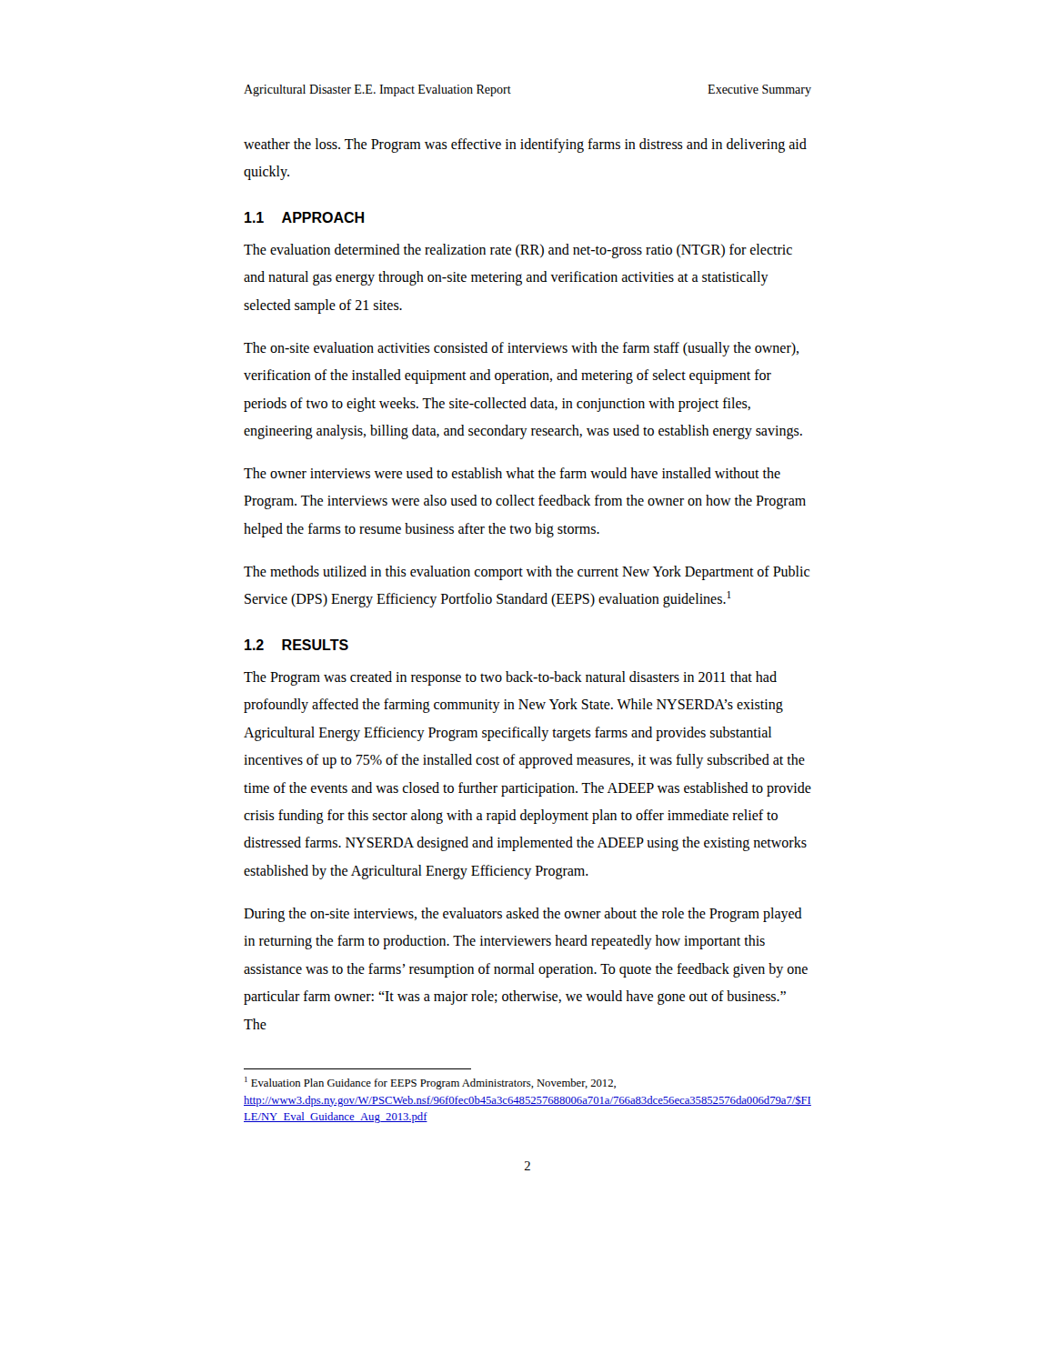Agricultural Disaster E.E. Impact Evaluation Report Executive Summary
weather the loss. The Program was effective in identifying farms in distress and in delivering aid quickly.
1.1 APPROACH
The evaluation determined the realization rate (RR) and net-to-gross ratio (NTGR) for electric and natural gas energy through on-site metering and verification activities at a statistically selected sample of 21 sites.
The on-site evaluation activities consisted of interviews with the farm staff (usually the owner), verification of the installed equipment and operation, and metering of select equipment for periods of two to eight weeks. The site-collected data, in conjunction with project files, engineering analysis, billing data, and secondary research, was used to establish energy savings.
The owner interviews were used to establish what the farm would have installed without the Program. The interviews were also used to collect feedback from the owner on how the Program helped the farms to resume business after the two big storms.
The methods utilized in this evaluation comport with the current New York Department of Public Service (DPS) Energy Efficiency Portfolio Standard (EEPS) evaluation guidelines.1
1.2 RESULTS
The Program was created in response to two back-to-back natural disasters in 2011 that had profoundly affected the farming community in New York State. While NYSERDA’s existing Agricultural Energy Efficiency Program specifically targets farms and provides substantial incentives of up to 75% of the installed cost of approved measures, it was fully subscribed at the time of the events and was closed to further participation. The ADEEP was established to provide crisis funding for this sector along with a rapid deployment plan to offer immediate relief to distressed farms. NYSERDA designed and implemented the ADEEP using the existing networks established by the Agricultural Energy Efficiency Program.
During the on-site interviews, the evaluators asked the owner about the role the Program played in returning the farm to production. The interviewers heard repeatedly how important this assistance was to the farms’ resumption of normal operation. To quote the feedback given by one particular farm owner: “It was a major role; otherwise, we would have gone out of business.” The
1 Evaluation Plan Guidance for EEPS Program Administrators, November, 2012,
http://www3.dps.ny.gov/W/PSCWeb.nsf/96f0fec0b45a3c6485257688006a701a/766a83dce56eca35852576da006d79a7/$FILE/NY_Eval_Guidance_Aug_2013.pdf
2